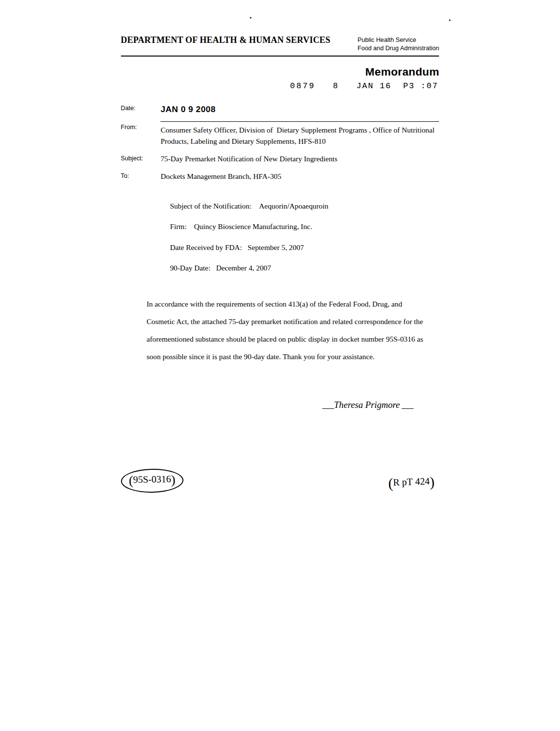•
•
DEPARTMENT OF HEALTH & HUMAN SERVICES
Public Health Service
Food and Drug Administration
Memorandum
0879 8 JAN 16 P3 :07
Date:
JAN 0 9 2008
From:
Consumer Safety Officer, Division of Dietary Supplement Programs , Office of Nutritional Products, Labeling and Dietary Supplements, HFS-810
Subject:
75-Day Premarket Notification of New Dietary Ingredients
To:
Dockets Management Branch, HFA-305
Subject of the Notification: Aequorin/Apoaequroin
Firm: Quincy Bioscience Manufacturing, Inc.
Date Received by FDA: September 5, 2007
90-Day Date: December 4, 2007
In accordance with the requirements of section 413(a) of the Federal Food, Drug, and Cosmetic Act, the attached 75-day premarket notification and related correspondence for the aforementioned substance should be placed on public display in docket number 95S-0316 as soon possible since it is past the 90-day date. Thank you for your assistance.
___Theresa Prigmore ___
(95S-0316)
(R pT 424)